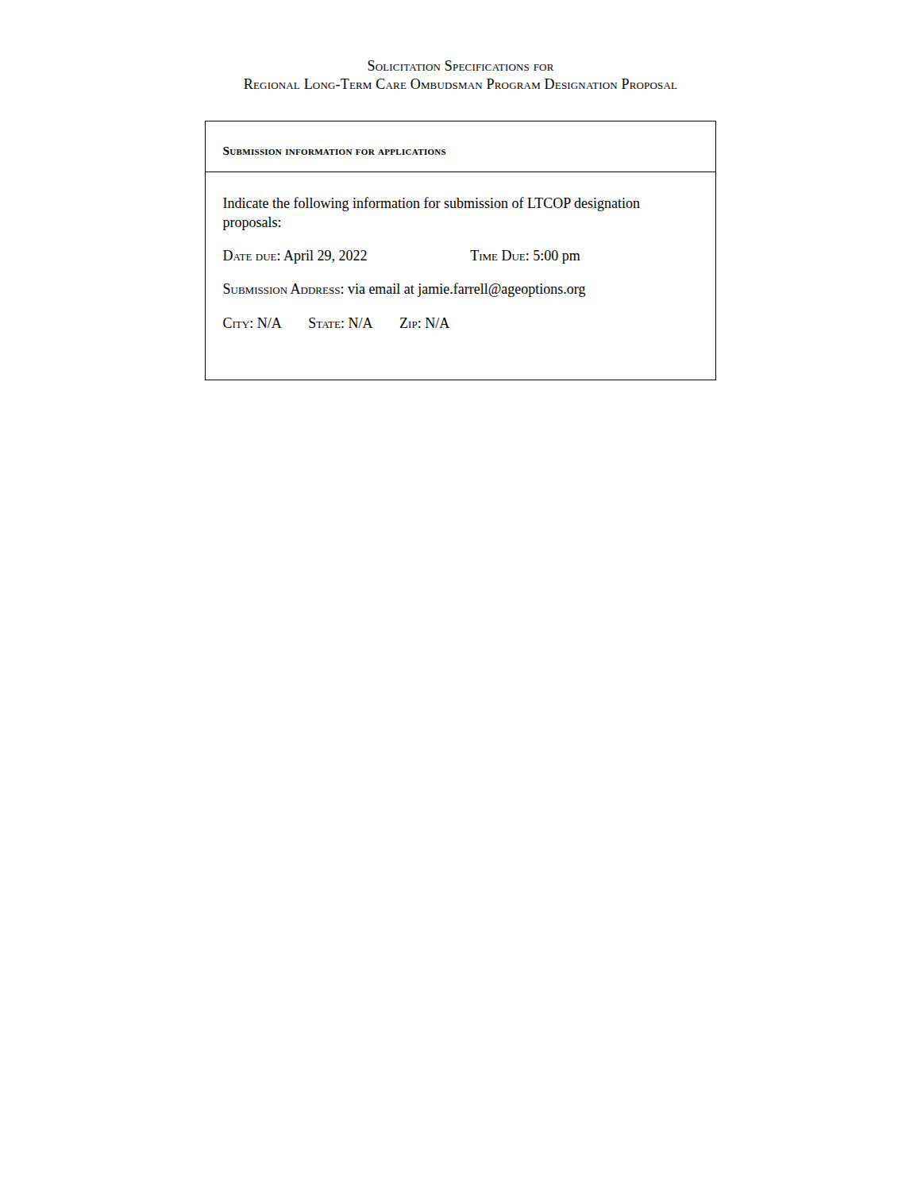Solicitation Specifications for
Regional Long-Term Care Ombudsman Program Designation Proposal
Submission information for applications
Indicate the following information for submission of LTCOP designation proposals:
Date due: April 29, 2022 Time Due: 5:00 pm
Submission Address: via email at jamie.farrell@ageoptions.org
City: N/A State: N/A Zip: N/A